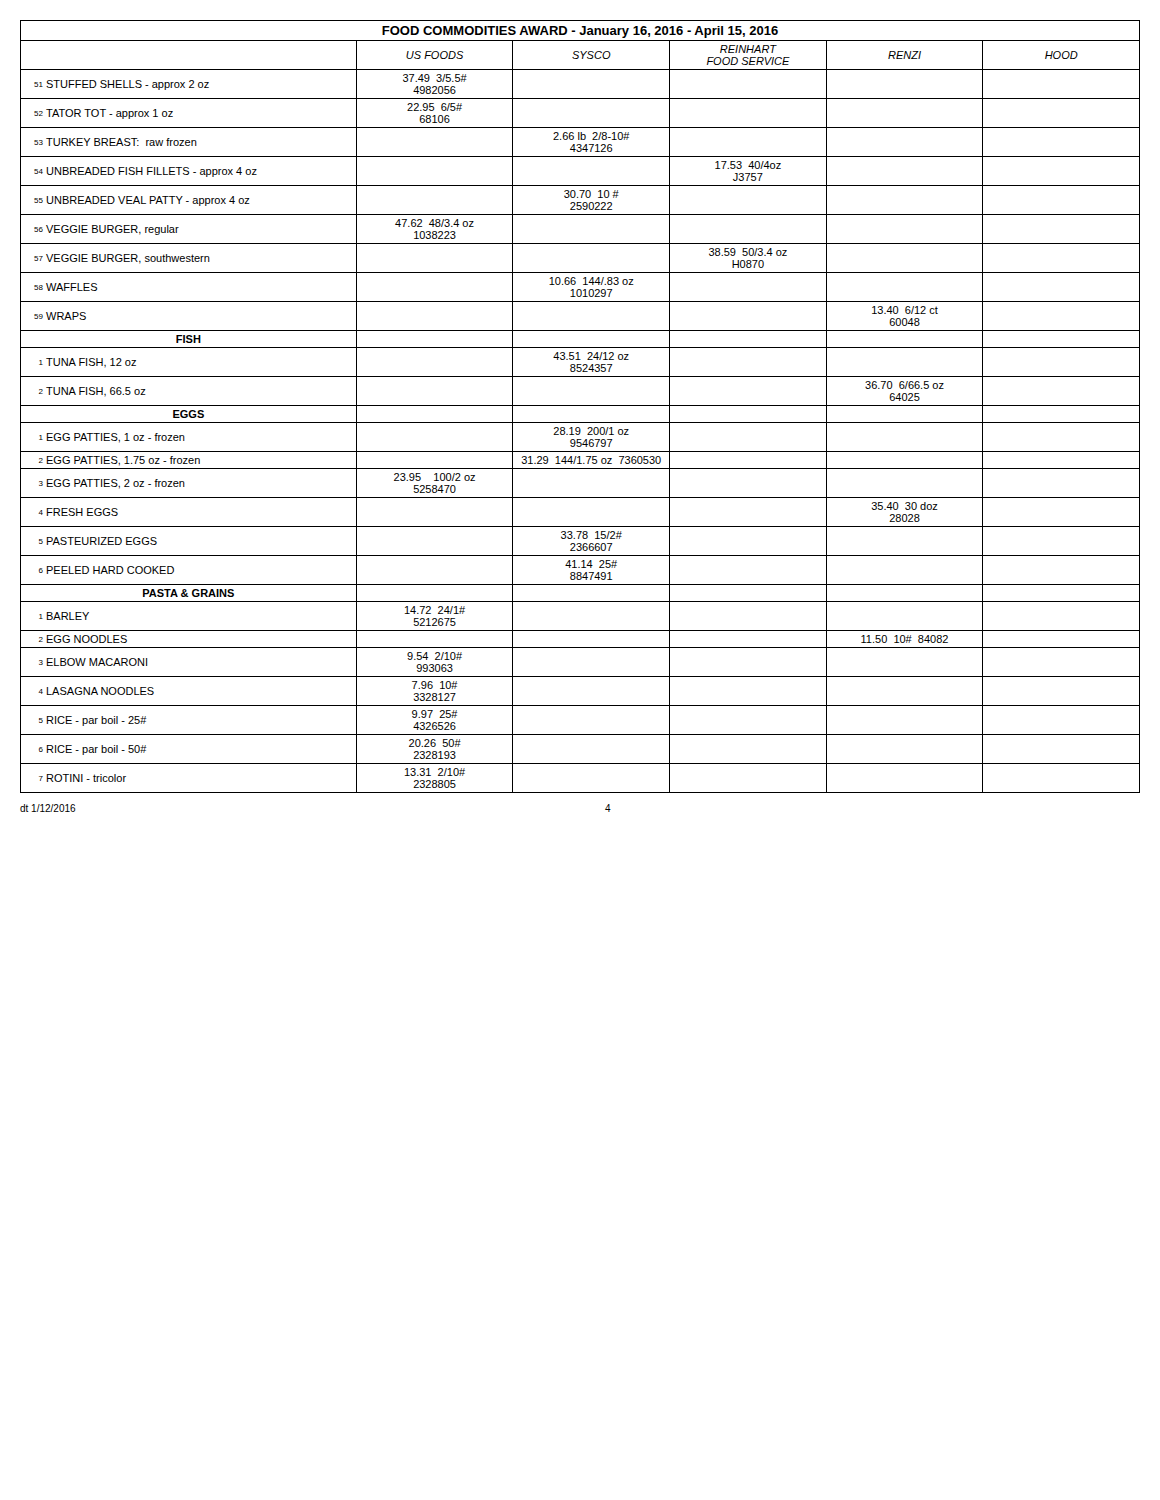| FOOD COMMODITIES AWARD - January 16, 2016 - April 15, 2016 |
| | US FOODS | SYSCO | REINHART FOOD SERVICE | RENZI | HOOD |
| 51 | STUFFED SHELLS - approx 2 oz | 37.49 3/5.5# 4982056 | | | | |
| 52 | TATOR TOT - approx 1 oz | 22.95 6/5# 68106 | | | | |
| 53 | TURKEY BREAST: raw frozen | | 2.66 lb 2/8-10# 4347126 | | | |
| 54 | UNBREADED FISH FILLETS - approx 4 oz | | | 17.53 40/4oz J3757 | | |
| 55 | UNBREADED VEAL PATTY - approx 4 oz | | 30.70 10 # 2590222 | | | |
| 56 | VEGGIE BURGER, regular | 47.62 48/3.4 oz 1038223 | | | | |
| 57 | VEGGIE BURGER, southwestern | | | 38.59 50/3.4 oz H0870 | | |
| 58 | WAFFLES | | 10.66 144/.83 oz 1010297 | | | |
| 59 | WRAPS | | | | 13.40 6/12 ct 60048 | |
| FISH | | | | | |
| 1 | TUNA FISH, 12 oz | | 43.51 24/12 oz 8524357 | | | |
| 2 | TUNA FISH, 66.5 oz | | | | 36.70 6/66.5 oz 64025 | |
| EGGS | | | | | |
| 1 | EGG PATTIES, 1 oz - frozen | | 28.19 200/1 oz 9546797 | | | |
| 2 | EGG PATTIES, 1.75 oz - frozen | | 31.29 144/1.75 oz 7360530 | | | |
| 3 | EGG PATTIES, 2 oz - frozen | 23.95 100/2 oz 5258470 | | | | |
| 4 | FRESH EGGS | | | | 35.40 30 doz 28028 | |
| 5 | PASTEURIZED EGGS | | 33.78 15/2# 2366607 | | | |
| 6 | PEELED HARD COOKED | | 41.14 25# 8847491 | | | |
| PASTA & GRAINS | | | | | |
| 1 | BARLEY | 14.72 24/1# 5212675 | | | | |
| 2 | EGG NOODLES | | | | 11.50 10# 84082 | |
| 3 | ELBOW MACARONI | 9.54 2/10# 993063 | | | | |
| 4 | LASAGNA NOODLES | 7.96 10# 3328127 | | | | |
| 5 | RICE - par boil - 25# | 9.97 25# 4326526 | | | | |
| 6 | RICE - par boil - 50# | 20.26 50# 2328193 | | | | |
| 7 | ROTINI - tricolor | 13.31 2/10# 2328805 | | | | |
dt 1/12/2016
4